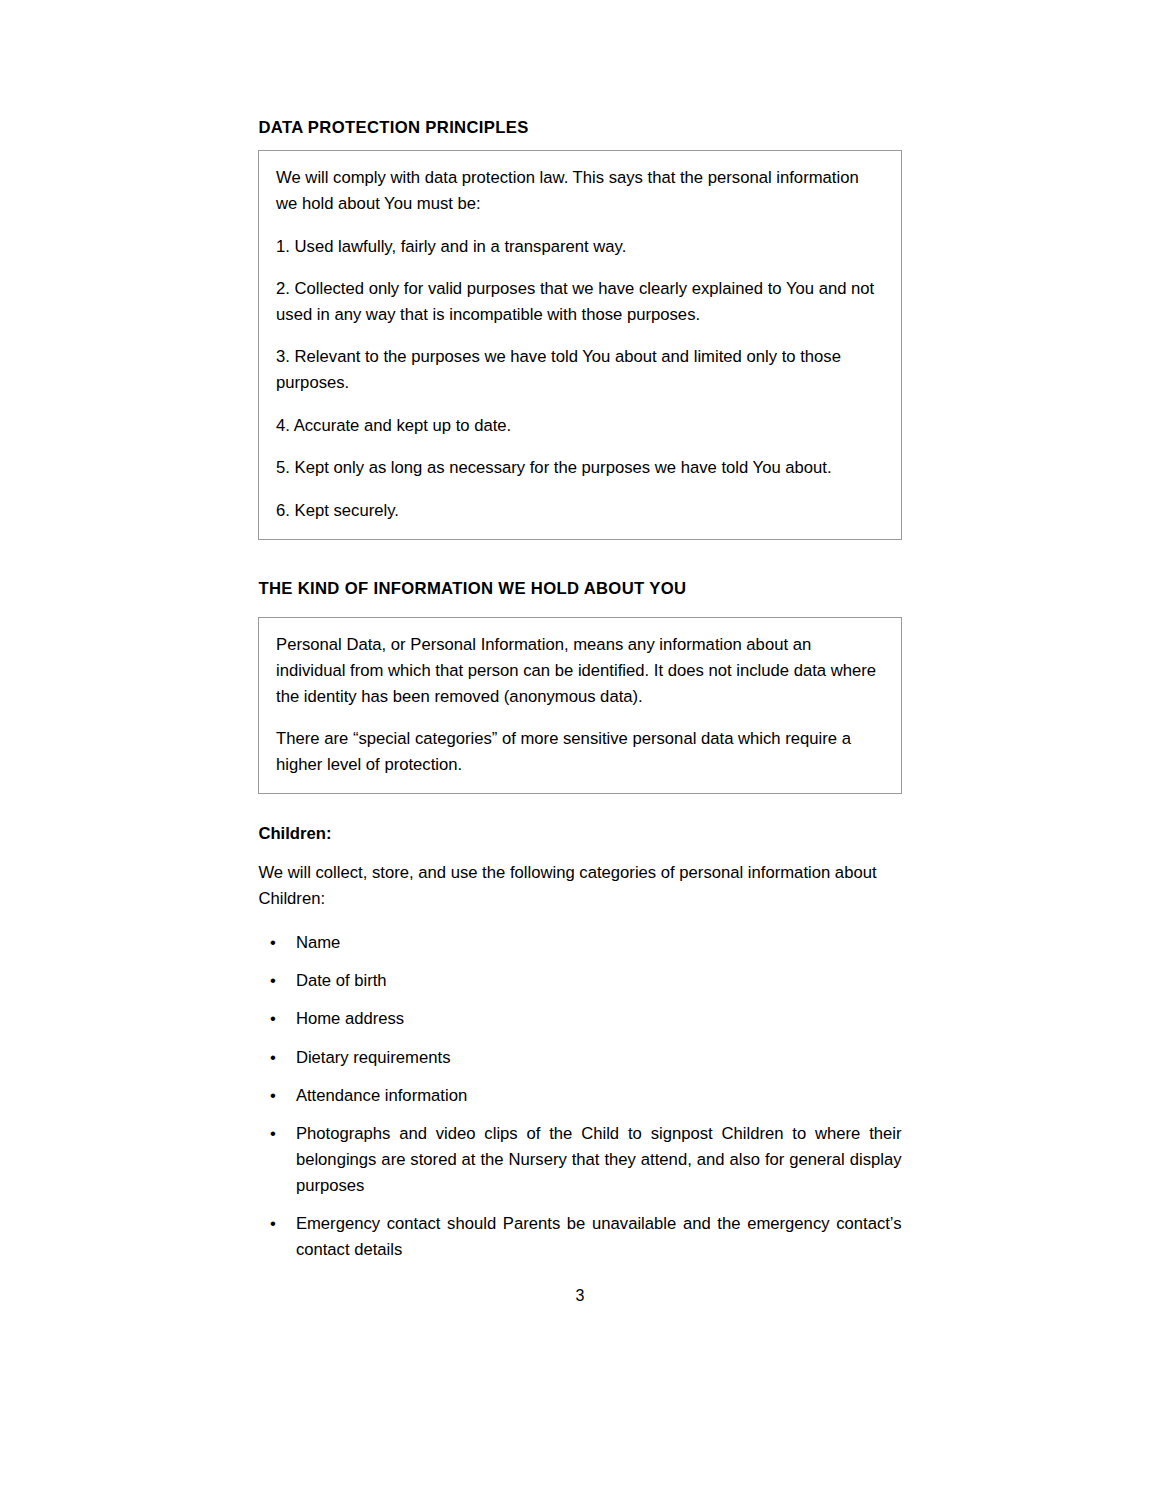DATA PROTECTION PRINCIPLES
We will comply with data protection law. This says that the personal information we hold about You must be:
1. Used lawfully, fairly and in a transparent way.
2. Collected only for valid purposes that we have clearly explained to You and not used in any way that is incompatible with those purposes.
3. Relevant to the purposes we have told You about and limited only to those purposes.
4. Accurate and kept up to date.
5. Kept only as long as necessary for the purposes we have told You about.
6. Kept securely.
THE KIND OF INFORMATION WE HOLD ABOUT YOU
Personal Data, or Personal Information, means any information about an individual from which that person can be identified. It does not include data where the identity has been removed (anonymous data).
There are “special categories” of more sensitive personal data which require a higher level of protection.
Children:
We will collect, store, and use the following categories of personal information about Children:
Name
Date of birth
Home address
Dietary requirements
Attendance information
Photographs and video clips of the Child to signpost Children to where their belongings are stored at the Nursery that they attend, and also for general display purposes
Emergency contact should Parents be unavailable and the emergency contact’s contact details
3